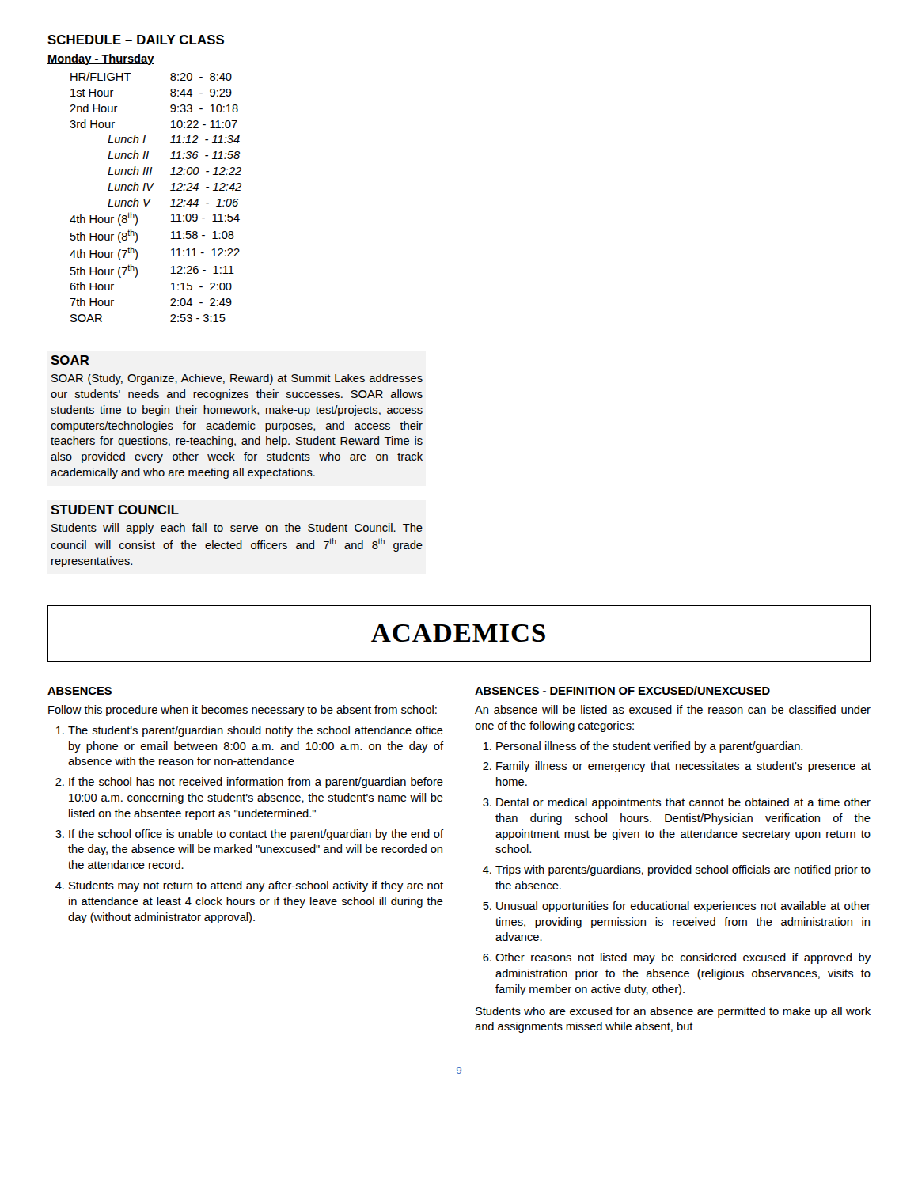SCHEDULE – DAILY CLASS
Monday - Thursday
| HR/FLIGHT | 8:20 - 8:40 |
| 1st Hour | 8:44 - 9:29 |
| 2nd Hour | 9:33 - 10:18 |
| 3rd Hour | 10:22 - 11:07 |
| Lunch I | 11:12 - 11:34 |
| Lunch II | 11:36 - 11:58 |
| Lunch III | 12:00 - 12:22 |
| Lunch IV | 12:24 - 12:42 |
| Lunch V | 12:44 - 1:06 |
| 4th Hour (8 th ) | 11:09 - 11:54 |
| 5th Hour (8 th ) | 11:58 - 1:08 |
| 4th Hour (7 th ) | 11:11 - 12:22 |
| 5th Hour (7 th ) | 12:26 - 1:11 |
| 6th Hour | 1:15 - 2:00 |
| 7th Hour | 2:04 - 2:49 |
| SOAR | 2:53 - 3:15 |
SOAR
SOAR (Study, Organize, Achieve, Reward) at Summit Lakes addresses our students' needs and recognizes their successes. SOAR allows students time to begin their homework, make-up test/projects, access computers/technologies for academic purposes, and access their teachers for questions, re-teaching, and help. Student Reward Time is also provided every other week for students who are on track academically and who are meeting all expectations.
STUDENT COUNCIL
Students will apply each fall to serve on the Student Council. The council will consist of the elected officers and 7th and 8th grade representatives.
ACADEMICS
ABSENCES
Follow this procedure when it becomes necessary to be absent from school:
The student's parent/guardian should notify the school attendance office by phone or email between 8:00 a.m. and 10:00 a.m. on the day of absence with the reason for non-attendance
If the school has not received information from a parent/guardian before 10:00 a.m. concerning the student's absence, the student's name will be listed on the absentee report as "undetermined."
If the school office is unable to contact the parent/guardian by the end of the day, the absence will be marked "unexcused" and will be recorded on the attendance record.
Students may not return to attend any after-school activity if they are not in attendance at least 4 clock hours or if they leave school ill during the day (without administrator approval).
ABSENCES - DEFINITION OF EXCUSED/UNEXCUSED
An absence will be listed as excused if the reason can be classified under one of the following categories:
Personal illness of the student verified by a parent/guardian.
Family illness or emergency that necessitates a student's presence at home.
Dental or medical appointments that cannot be obtained at a time other than during school hours. Dentist/Physician verification of the appointment must be given to the attendance secretary upon return to school.
Trips with parents/guardians, provided school officials are notified prior to the absence.
Unusual opportunities for educational experiences not available at other times, providing permission is received from the administration in advance.
Other reasons not listed may be considered excused if approved by administration prior to the absence (religious observances, visits to family member on active duty, other).
Students who are excused for an absence are permitted to make up all work and assignments missed while absent, but
9